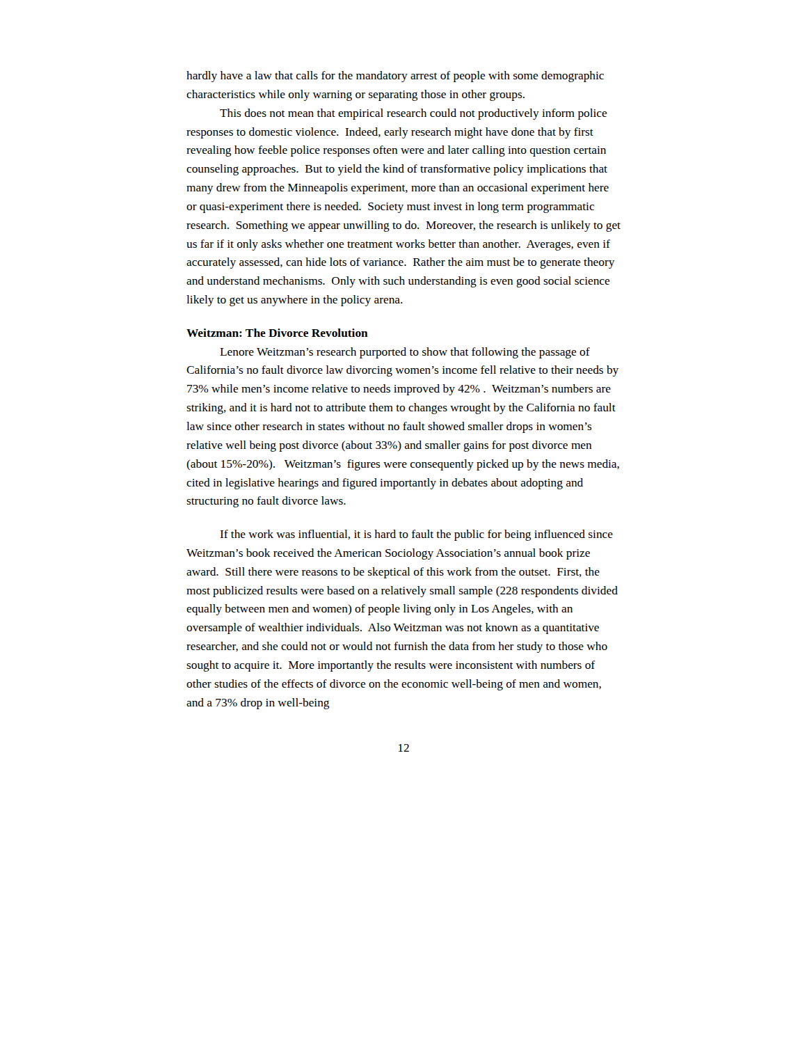hardly have a law that calls for the mandatory arrest of people with some demographic characteristics while only warning or separating those in other groups.
This does not mean that empirical research could not productively inform police responses to domestic violence. Indeed, early research might have done that by first revealing how feeble police responses often were and later calling into question certain counseling approaches. But to yield the kind of transformative policy implications that many drew from the Minneapolis experiment, more than an occasional experiment here or quasi-experiment there is needed. Society must invest in long term programmatic research. Something we appear unwilling to do. Moreover, the research is unlikely to get us far if it only asks whether one treatment works better than another. Averages, even if accurately assessed, can hide lots of variance. Rather the aim must be to generate theory and understand mechanisms. Only with such understanding is even good social science likely to get us anywhere in the policy arena.
Weitzman: The Divorce Revolution
Lenore Weitzman’s research purported to show that following the passage of California’s no fault divorce law divorcing women’s income fell relative to their needs by 73% while men’s income relative to needs improved by 42% . Weitzman’s numbers are striking, and it is hard not to attribute them to changes wrought by the California no fault law since other research in states without no fault showed smaller drops in women’s relative well being post divorce (about 33%) and smaller gains for post divorce men (about 15%-20%). Weitzman’s figures were consequently picked up by the news media, cited in legislative hearings and figured importantly in debates about adopting and structuring no fault divorce laws.
If the work was influential, it is hard to fault the public for being influenced since Weitzman’s book received the American Sociology Association’s annual book prize award. Still there were reasons to be skeptical of this work from the outset. First, the most publicized results were based on a relatively small sample (228 respondents divided equally between men and women) of people living only in Los Angeles, with an oversample of wealthier individuals. Also Weitzman was not known as a quantitative researcher, and she could not or would not furnish the data from her study to those who sought to acquire it. More importantly the results were inconsistent with numbers of other studies of the effects of divorce on the economic well-being of men and women, and a 73% drop in well-being
12